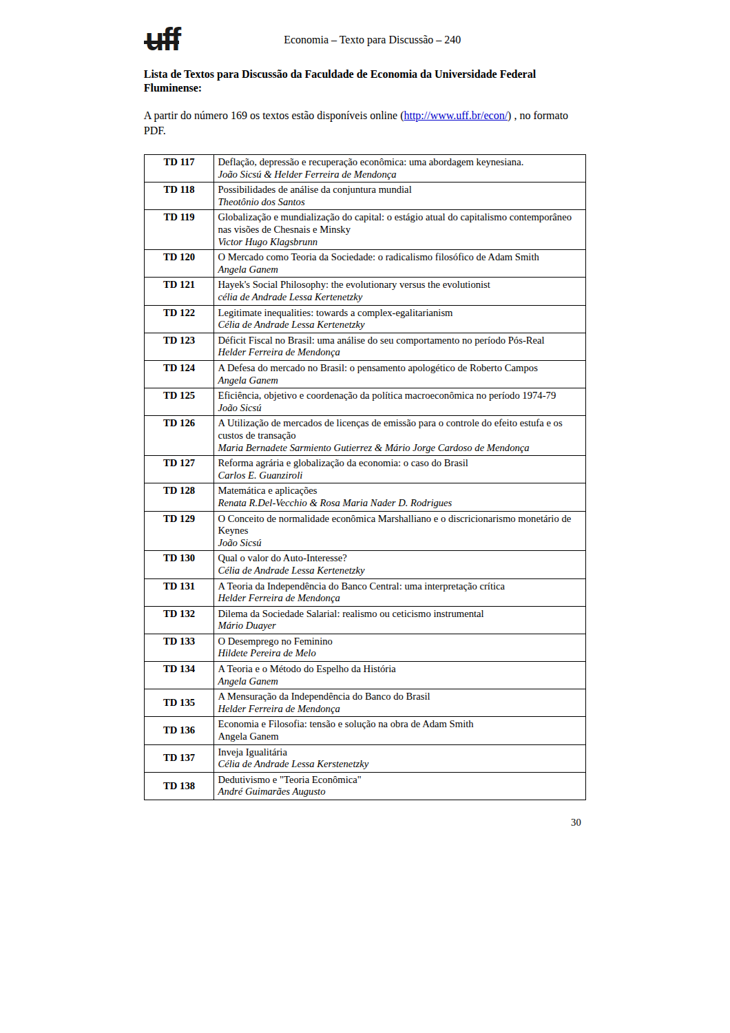uff
Economia – Texto para Discussão – 240
Lista de Textos para Discussão da Faculdade de Economia da Universidade Federal Fluminense:
A partir do número 169 os textos estão disponíveis online (http://www.uff.br/econ/) , no formato PDF.
| TD 117 | Deflação, depressão e recuperação econômica: uma abordagem keynesiana. João Sicsú & Helder Ferreira de Mendonça |
| TD 118 | Possibilidades de análise da conjuntura mundial Theotônio dos Santos |
| TD 119 | Globalização e mundialização do capital: o estágio atual do capitalismo contemporâneo nas visões de Chesnais e Minsky Victor Hugo Klagsbrunn |
| TD 120 | O Mercado como Teoria da Sociedade: o radicalismo filosófico de Adam Smith Angela Ganem |
| TD 121 | Hayek's Social Philosophy: the evolutionary versus the evolutionist célia de Andrade Lessa Kertenetzky |
| TD 122 | Legitimate inequalities: towards a complex-egalitarianism Célia de Andrade Lessa Kertenetzky |
| TD 123 | Déficit Fiscal no Brasil: uma análise do seu comportamento no período Pós-Real Helder Ferreira de Mendonça |
| TD 124 | A Defesa do mercado no Brasil: o pensamento apologético de Roberto Campos Angela Ganem |
| TD 125 | Eficiência, objetivo e coordenação da política macroeconômica no período 1974-79 João Sicsú |
| TD 126 | A Utilização de mercados de licenças de emissão para o controle do efeito estufa e os custos de transação Maria Bernadete Sarmiento Gutierrez & Mário Jorge Cardoso de Mendonça |
| TD 127 | Reforma agrária e globalização da economia: o caso do Brasil Carlos E. Guanziroli |
| TD 128 | Matemática e aplicações Renata R.Del-Vecchio & Rosa Maria Nader D. Rodrigues |
| TD 129 | O Conceito de normalidade econômica Marshalliano e o discricionarismo monetário de Keynes João Sicsú |
| TD 130 | Qual o valor do Auto-Interesse? Célia de Andrade Lessa Kertenetzky |
| TD 131 | A Teoria da Independência do Banco Central: uma interpretação crítica Helder Ferreira de Mendonça |
| TD 132 | Dilema da Sociedade Salarial: realismo ou ceticismo instrumental Mário Duayer |
| TD 133 | O Desemprego no Feminino Hildete Pereira de Melo |
| TD 134 | A Teoria e o Método do Espelho da História Angela Ganem |
| TD 135 | A Mensuração da Independência do Banco do Brasil Helder Ferreira de Mendonça |
| TD 136 | Economia e Filosofia: tensão e solução na obra de Adam Smith Angela Ganem |
| TD 137 | Inveja Igualitária Célia de Andrade Lessa Kerstenetzky |
| TD 138 | Dedutivismo e "Teoria Econômica" André Guimarães Augusto |
30